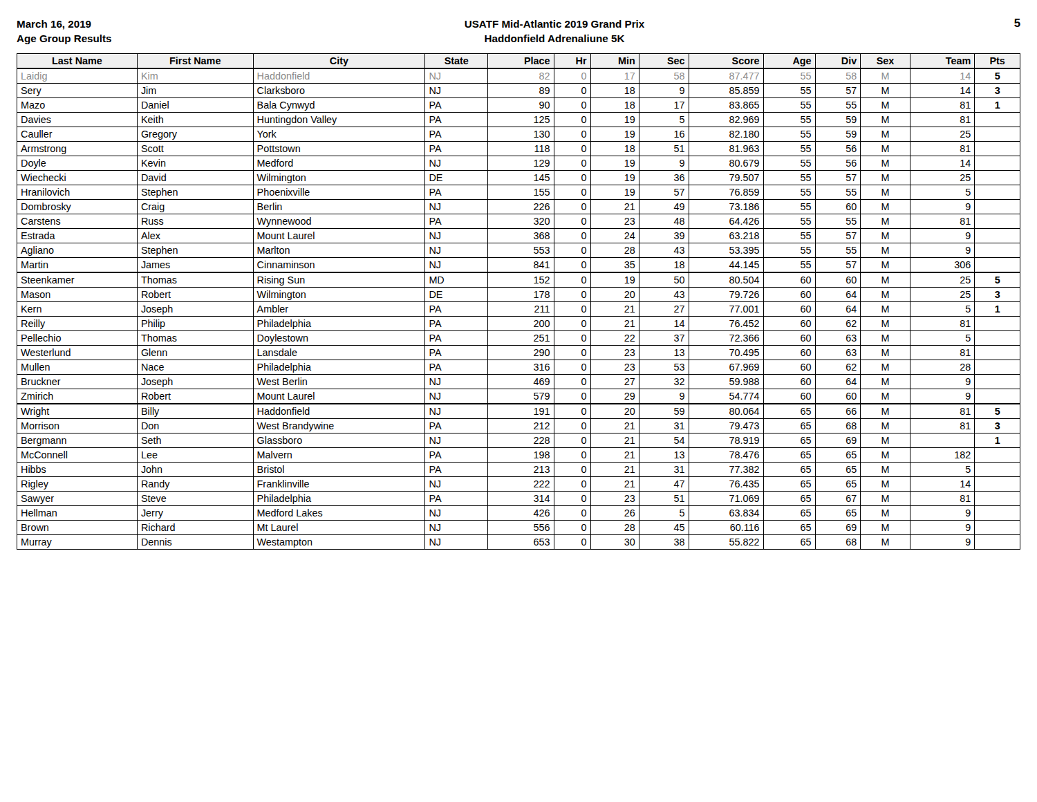March 16, 2019
Age Group Results
USATF Mid-Atlantic 2019 Grand Prix
Haddonfield Adrenaliune 5K
5
Age group results listing last name, first name, city, state, place, time, score, age, division age, sex, team code and points
| Last Name | First Name | City | State | Place | Hr | Min | Sec | Score | Age | Div | Sex | Team | Pts |
| --- | --- | --- | --- | --- | --- | --- | --- | --- | --- | --- | --- | --- | --- |
| Laidig | Kim | Haddonfield | NJ | 82 | 0 | 17 | 58 | 87.477 | 55 | 58 | M | 14 | 5 |
| Sery | Jim | Clarksboro | NJ | 89 | 0 | 18 | 9 | 85.859 | 55 | 57 | M | 14 | 3 |
| Mazo | Daniel | Bala Cynwyd | PA | 90 | 0 | 18 | 17 | 83.865 | 55 | 55 | M | 81 | 1 |
| Davies | Keith | Huntingdon Valley | PA | 125 | 0 | 19 | 5 | 82.969 | 55 | 59 | M | 81 | |
| Cauller | Gregory | York | PA | 130 | 0 | 19 | 16 | 82.180 | 55 | 59 | M | 25 | |
| Armstrong | Scott | Pottstown | PA | 118 | 0 | 18 | 51 | 81.963 | 55 | 56 | M | 81 | |
| Doyle | Kevin | Medford | NJ | 129 | 0 | 19 | 9 | 80.679 | 55 | 56 | M | 14 | |
| Wiechecki | David | Wilmington | DE | 145 | 0 | 19 | 36 | 79.507 | 55 | 57 | M | 25 | |
| Hranilovich | Stephen | Phoenixville | PA | 155 | 0 | 19 | 57 | 76.859 | 55 | 55 | M | 5 | |
| Dombrosky | Craig | Berlin | NJ | 226 | 0 | 21 | 49 | 73.186 | 55 | 60 | M | 9 | |
| Carstens | Russ | Wynnewood | PA | 320 | 0 | 23 | 48 | 64.426 | 55 | 55 | M | 81 | |
| Estrada | Alex | Mount Laurel | NJ | 368 | 0 | 24 | 39 | 63.218 | 55 | 57 | M | 9 | |
| Agliano | Stephen | Marlton | NJ | 553 | 0 | 28 | 43 | 53.395 | 55 | 55 | M | 9 | |
| Martin | James | Cinnaminson | NJ | 841 | 0 | 35 | 18 | 44.145 | 55 | 57 | M | 306 | |
| Steenkamer | Thomas | Rising Sun | MD | 152 | 0 | 19 | 50 | 80.504 | 60 | 60 | M | 25 | 5 |
| Mason | Robert | Wilmington | DE | 178 | 0 | 20 | 43 | 79.726 | 60 | 64 | M | 25 | 3 |
| Kern | Joseph | Ambler | PA | 211 | 0 | 21 | 27 | 77.001 | 60 | 64 | M | 5 | 1 |
| Reilly | Philip | Philadelphia | PA | 200 | 0 | 21 | 14 | 76.452 | 60 | 62 | M | 81 | |
| Pellechio | Thomas | Doylestown | PA | 251 | 0 | 22 | 37 | 72.366 | 60 | 63 | M | 5 | |
| Westerlund | Glenn | Lansdale | PA | 290 | 0 | 23 | 13 | 70.495 | 60 | 63 | M | 81 | |
| Mullen | Nace | Philadelphia | PA | 316 | 0 | 23 | 53 | 67.969 | 60 | 62 | M | 28 | |
| Bruckner | Joseph | West Berlin | NJ | 469 | 0 | 27 | 32 | 59.988 | 60 | 64 | M | 9 | |
| Zmirich | Robert | Mount Laurel | NJ | 579 | 0 | 29 | 9 | 54.774 | 60 | 60 | M | 9 | |
| Wright | Billy | Haddonfield | NJ | 191 | 0 | 20 | 59 | 80.064 | 65 | 66 | M | 81 | 5 |
| Morrison | Don | West Brandywine | PA | 212 | 0 | 21 | 31 | 79.473 | 65 | 68 | M | 81 | 3 |
| Bergmann | Seth | Glassboro | NJ | 228 | 0 | 21 | 54 | 78.919 | 65 | 69 | M | | 1 |
| McConnell | Lee | Malvern | PA | 198 | 0 | 21 | 13 | 78.476 | 65 | 65 | M | 182 | |
| Hibbs | John | Bristol | PA | 213 | 0 | 21 | 31 | 77.382 | 65 | 65 | M | 5 | |
| Rigley | Randy | Franklinville | NJ | 222 | 0 | 21 | 47 | 76.435 | 65 | 65 | M | 14 | |
| Sawyer | Steve | Philadelphia | PA | 314 | 0 | 23 | 51 | 71.069 | 65 | 67 | M | 81 | |
| Hellman | Jerry | Medford Lakes | NJ | 426 | 0 | 26 | 5 | 63.834 | 65 | 65 | M | 9 | |
| Brown | Richard | Mt Laurel | NJ | 556 | 0 | 28 | 45 | 60.116 | 65 | 69 | M | 9 | |
| Murray | Dennis | Westampton | NJ | 653 | 0 | 30 | 38 | 55.822 | 65 | 68 | M | 9 | |